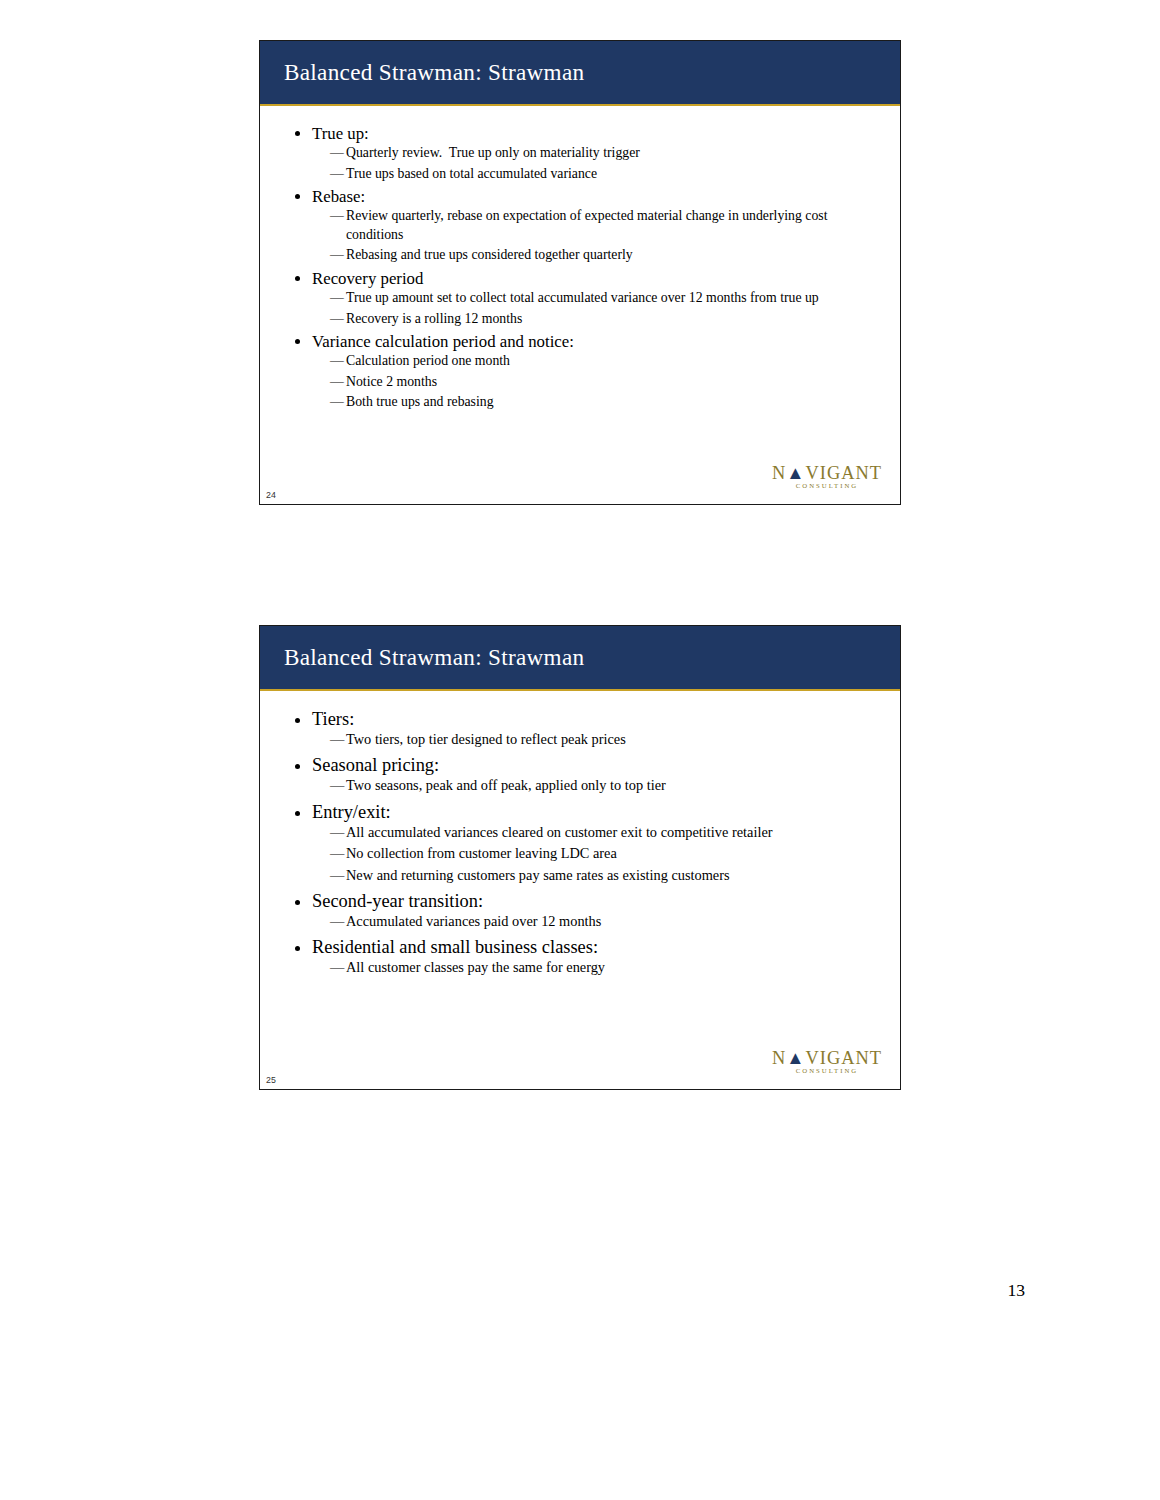Balanced Strawman: Strawman
True up:
Quarterly review. True up only on materiality trigger
True ups based on total accumulated variance
Rebase:
Review quarterly, rebase on expectation of expected material change in underlying cost conditions
Rebasing and true ups considered together quarterly
Recovery period
True up amount set to collect total accumulated variance over 12 months from true up
Recovery is a rolling 12 months
Variance calculation period and notice:
Calculation period one month
Notice 2 months
Both true ups and rebasing
24
N▲VIGANT
CONSULTING
Balanced Strawman: Strawman
Tiers:
Two tiers, top tier designed to reflect peak prices
Seasonal pricing:
Two seasons, peak and off peak, applied only to top tier
Entry/exit:
All accumulated variances cleared on customer exit to competitive retailer
No collection from customer leaving LDC area
New and returning customers pay same rates as existing customers
Second-year transition:
Accumulated variances paid over 12 months
Residential and small business classes:
All customer classes pay the same for energy
25
N▲VIGANT
CONSULTING
13